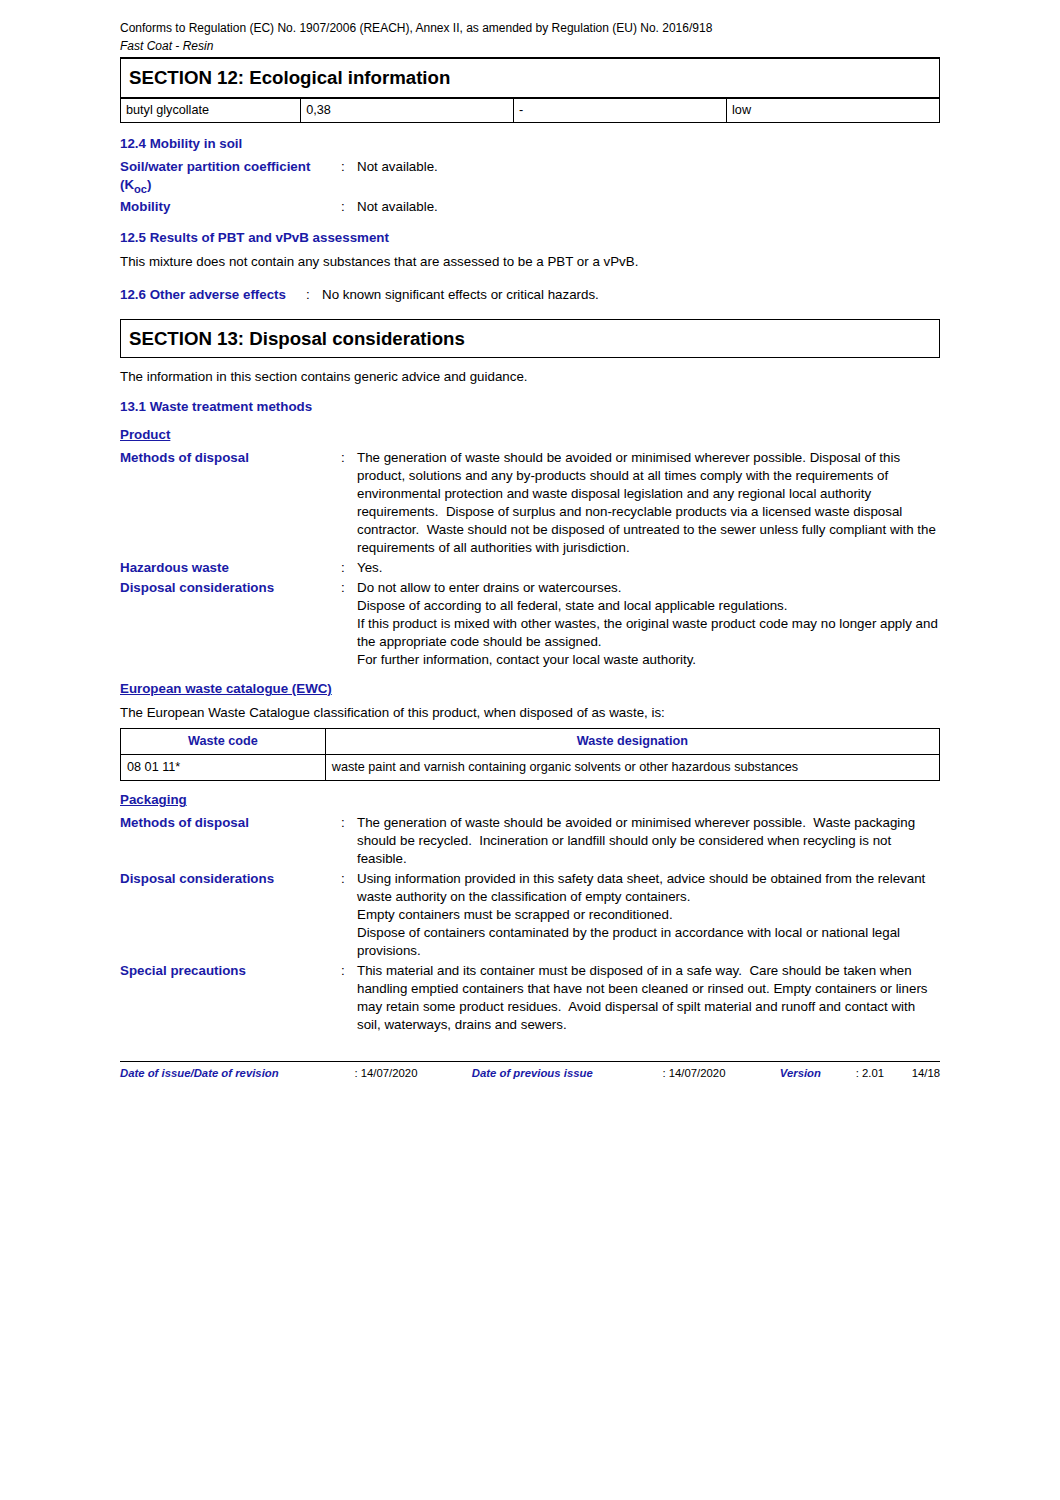Conforms to Regulation (EC) No. 1907/2006 (REACH), Annex II, as amended by Regulation (EU) No. 2016/918
Fast Coat - Resin
SECTION 12: Ecological information
| butyl glycollate | 0,38 | - | low |
12.4 Mobility in soil
| Soil/water partition coefficient (K oc ) | : | Not available. |
| Mobility | : | Not available. |
12.5 Results of PBT and vPvB assessment
This mixture does not contain any substances that are assessed to be a PBT or a vPvB.
| 12.6 Other adverse effects | : | No known significant effects or critical hazards. |
SECTION 13: Disposal considerations
The information in this section contains generic advice and guidance.
13.1 Waste treatment methods
Product
| Methods of disposal | : | The generation of waste should be avoided or minimised wherever possible. Disposal of this product, solutions and any by-products should at all times comply with the requirements of environmental protection and waste disposal legislation and any regional local authority requirements. Dispose of surplus and non-recyclable products via a licensed waste disposal contractor. Waste should not be disposed of untreated to the sewer unless fully compliant with the requirements of all authorities with jurisdiction. |
| Hazardous waste | : | Yes. |
| Disposal considerations | : | Do not allow to enter drains or watercourses. Dispose of according to all federal, state and local applicable regulations. If this product is mixed with other wastes, the original waste product code may no longer apply and the appropriate code should be assigned. For further information, contact your local waste authority. |
European waste catalogue (EWC)
The European Waste Catalogue classification of this product, when disposed of as waste, is:
| Waste code | Waste designation |
| --- | --- |
| 08 01 11* | waste paint and varnish containing organic solvents or other hazardous substances |
Packaging
| Methods of disposal | : | The generation of waste should be avoided or minimised wherever possible. Waste packaging should be recycled. Incineration or landfill should only be considered when recycling is not feasible. |
| Disposal considerations | : | Using information provided in this safety data sheet, advice should be obtained from the relevant waste authority on the classification of empty containers. Empty containers must be scrapped or reconditioned. Dispose of containers contaminated by the product in accordance with local or national legal provisions. |
| Special precautions | : | This material and its container must be disposed of in a safe way. Care should be taken when handling emptied containers that have not been cleaned or rinsed out. Empty containers or liners may retain some product residues. Avoid dispersal of spilt material and runoff and contact with soil, waterways, drains and sewers. |
| Date of issue/Date of revision | : 14/07/2020 | Date of previous issue | : 14/07/2020 | Version | : 2.01 | 14/18 |